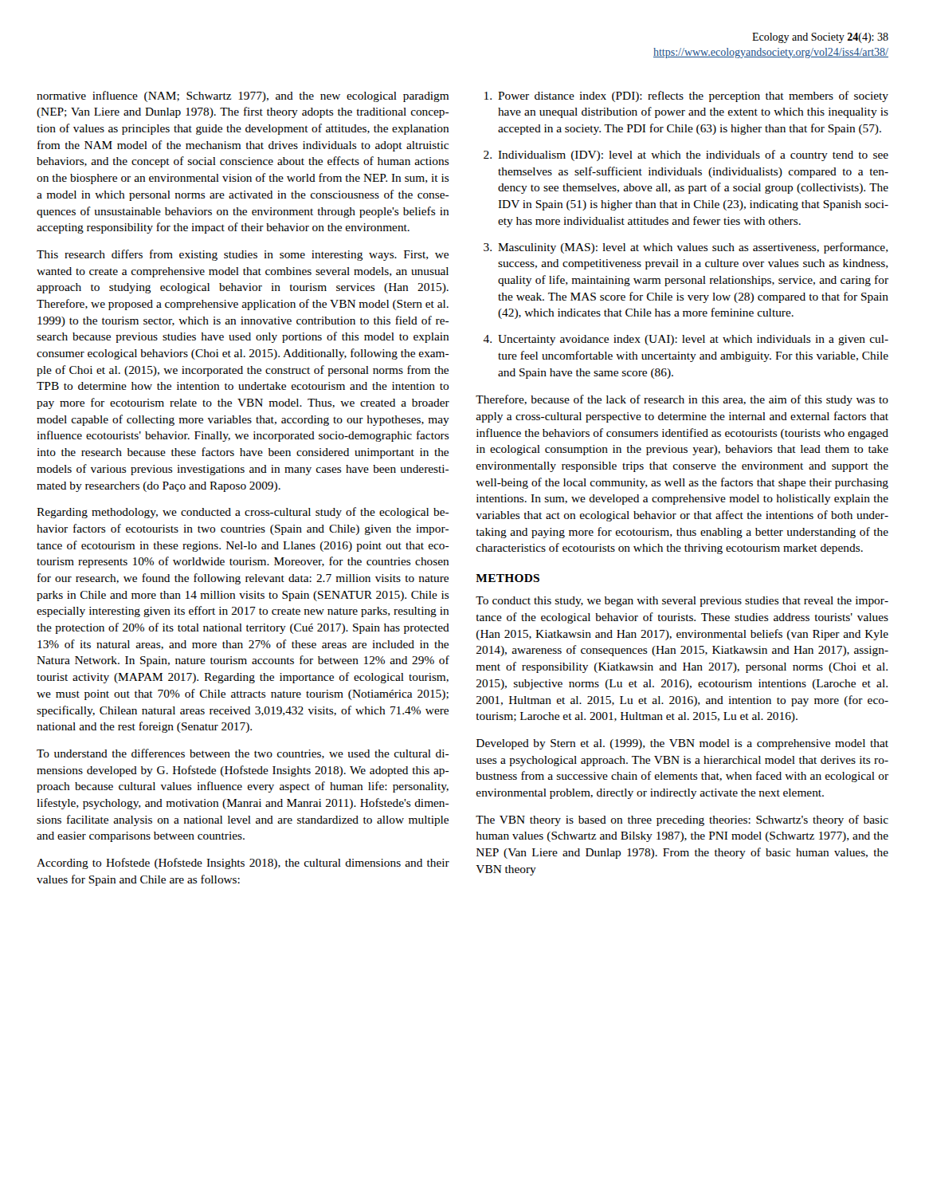Ecology and Society 24(4): 38
https://www.ecologyandsociety.org/vol24/iss4/art38/
normative influence (NAM; Schwartz 1977), and the new ecological paradigm (NEP; Van Liere and Dunlap 1978). The first theory adopts the traditional conception of values as principles that guide the development of attitudes, the explanation from the NAM model of the mechanism that drives individuals to adopt altruistic behaviors, and the concept of social conscience about the effects of human actions on the biosphere or an environmental vision of the world from the NEP. In sum, it is a model in which personal norms are activated in the consciousness of the consequences of unsustainable behaviors on the environment through people's beliefs in accepting responsibility for the impact of their behavior on the environment.
This research differs from existing studies in some interesting ways. First, we wanted to create a comprehensive model that combines several models, an unusual approach to studying ecological behavior in tourism services (Han 2015). Therefore, we proposed a comprehensive application of the VBN model (Stern et al. 1999) to the tourism sector, which is an innovative contribution to this field of research because previous studies have used only portions of this model to explain consumer ecological behaviors (Choi et al. 2015). Additionally, following the example of Choi et al. (2015), we incorporated the construct of personal norms from the TPB to determine how the intention to undertake ecotourism and the intention to pay more for ecotourism relate to the VBN model. Thus, we created a broader model capable of collecting more variables that, according to our hypotheses, may influence ecotourists' behavior. Finally, we incorporated socio-demographic factors into the research because these factors have been considered unimportant in the models of various previous investigations and in many cases have been underestimated by researchers (do Paço and Raposo 2009).
Regarding methodology, we conducted a cross-cultural study of the ecological behavior factors of ecotourists in two countries (Spain and Chile) given the importance of ecotourism in these regions. Nel-lo and Llanes (2016) point out that ecotourism represents 10% of worldwide tourism. Moreover, for the countries chosen for our research, we found the following relevant data: 2.7 million visits to nature parks in Chile and more than 14 million visits to Spain (SENATUR 2015). Chile is especially interesting given its effort in 2017 to create new nature parks, resulting in the protection of 20% of its total national territory (Cué 2017). Spain has protected 13% of its natural areas, and more than 27% of these areas are included in the Natura Network. In Spain, nature tourism accounts for between 12% and 29% of tourist activity (MAPAM 2017). Regarding the importance of ecological tourism, we must point out that 70% of Chile attracts nature tourism (Notiamérica 2015); specifically, Chilean natural areas received 3,019,432 visits, of which 71.4% were national and the rest foreign (Senatur 2017).
To understand the differences between the two countries, we used the cultural dimensions developed by G. Hofstede (Hofstede Insights 2018). We adopted this approach because cultural values influence every aspect of human life: personality, lifestyle, psychology, and motivation (Manrai and Manrai 2011). Hofstede's dimensions facilitate analysis on a national level and are standardized to allow multiple and easier comparisons between countries.
According to Hofstede (Hofstede Insights 2018), the cultural dimensions and their values for Spain and Chile are as follows:
Power distance index (PDI): reflects the perception that members of society have an unequal distribution of power and the extent to which this inequality is accepted in a society. The PDI for Chile (63) is higher than that for Spain (57).
Individualism (IDV): level at which the individuals of a country tend to see themselves as self-sufficient individuals (individualists) compared to a tendency to see themselves, above all, as part of a social group (collectivists). The IDV in Spain (51) is higher than that in Chile (23), indicating that Spanish society has more individualist attitudes and fewer ties with others.
Masculinity (MAS): level at which values such as assertiveness, performance, success, and competitiveness prevail in a culture over values such as kindness, quality of life, maintaining warm personal relationships, service, and caring for the weak. The MAS score for Chile is very low (28) compared to that for Spain (42), which indicates that Chile has a more feminine culture.
Uncertainty avoidance index (UAI): level at which individuals in a given culture feel uncomfortable with uncertainty and ambiguity. For this variable, Chile and Spain have the same score (86).
Therefore, because of the lack of research in this area, the aim of this study was to apply a cross-cultural perspective to determine the internal and external factors that influence the behaviors of consumers identified as ecotourists (tourists who engaged in ecological consumption in the previous year), behaviors that lead them to take environmentally responsible trips that conserve the environment and support the well-being of the local community, as well as the factors that shape their purchasing intentions. In sum, we developed a comprehensive model to holistically explain the variables that act on ecological behavior or that affect the intentions of both undertaking and paying more for ecotourism, thus enabling a better understanding of the characteristics of ecotourists on which the thriving ecotourism market depends.
Methods
To conduct this study, we began with several previous studies that reveal the importance of the ecological behavior of tourists. These studies address tourists' values (Han 2015, Kiatkawsin and Han 2017), environmental beliefs (van Riper and Kyle 2014), awareness of consequences (Han 2015, Kiatkawsin and Han 2017), assignment of responsibility (Kiatkawsin and Han 2017), personal norms (Choi et al. 2015), subjective norms (Lu et al. 2016), ecotourism intentions (Laroche et al. 2001, Hultman et al. 2015, Lu et al. 2016), and intention to pay more (for ecotourism; Laroche et al. 2001, Hultman et al. 2015, Lu et al. 2016).
Developed by Stern et al. (1999), the VBN model is a comprehensive model that uses a psychological approach. The VBN is a hierarchical model that derives its robustness from a successive chain of elements that, when faced with an ecological or environmental problem, directly or indirectly activate the next element.
The VBN theory is based on three preceding theories: Schwartz's theory of basic human values (Schwartz and Bilsky 1987), the PNI model (Schwartz 1977), and the NEP (Van Liere and Dunlap 1978). From the theory of basic human values, the VBN theory